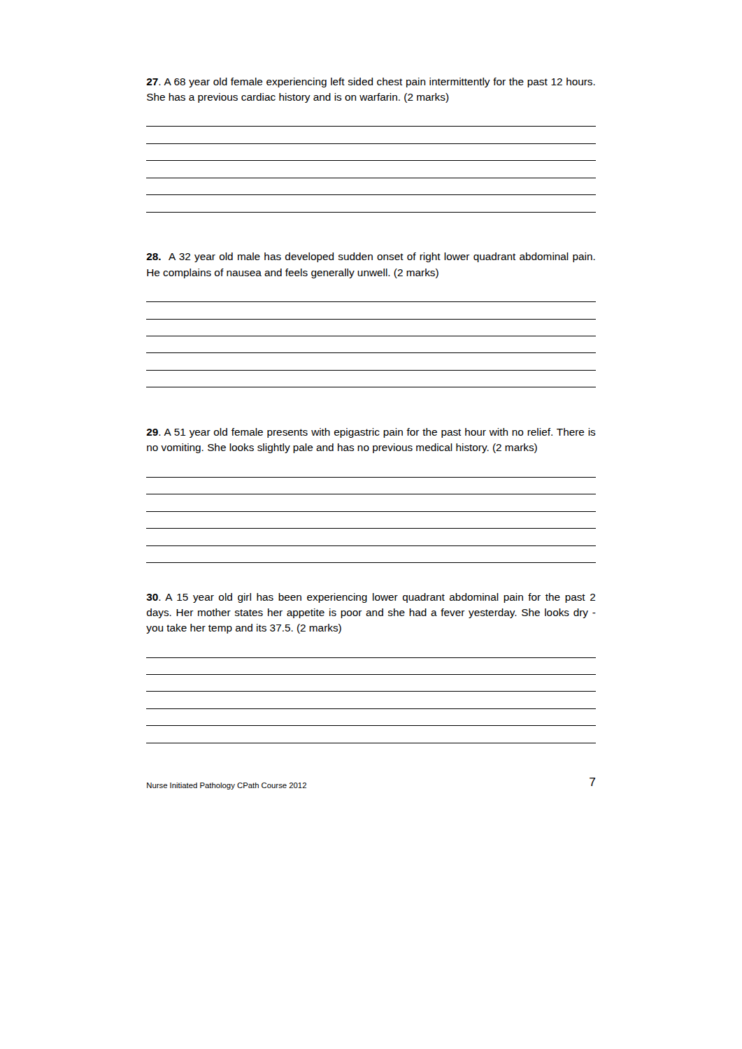27. A 68 year old female experiencing left sided chest pain intermittently for the past 12 hours. She has a previous cardiac history and is on warfarin. (2 marks)
28. A 32 year old male has developed sudden onset of right lower quadrant abdominal pain. He complains of nausea and feels generally unwell. (2 marks)
29. A 51 year old female presents with epigastric pain for the past hour with no relief. There is no vomiting. She looks slightly pale and has no previous medical history. (2 marks)
30. A 15 year old girl has been experiencing lower quadrant abdominal pain for the past 2 days. Her mother states her appetite is poor and she had a fever yesterday. She looks dry - you take her temp and its 37.5. (2 marks)
Nurse Initiated Pathology CPath Course 2012 7